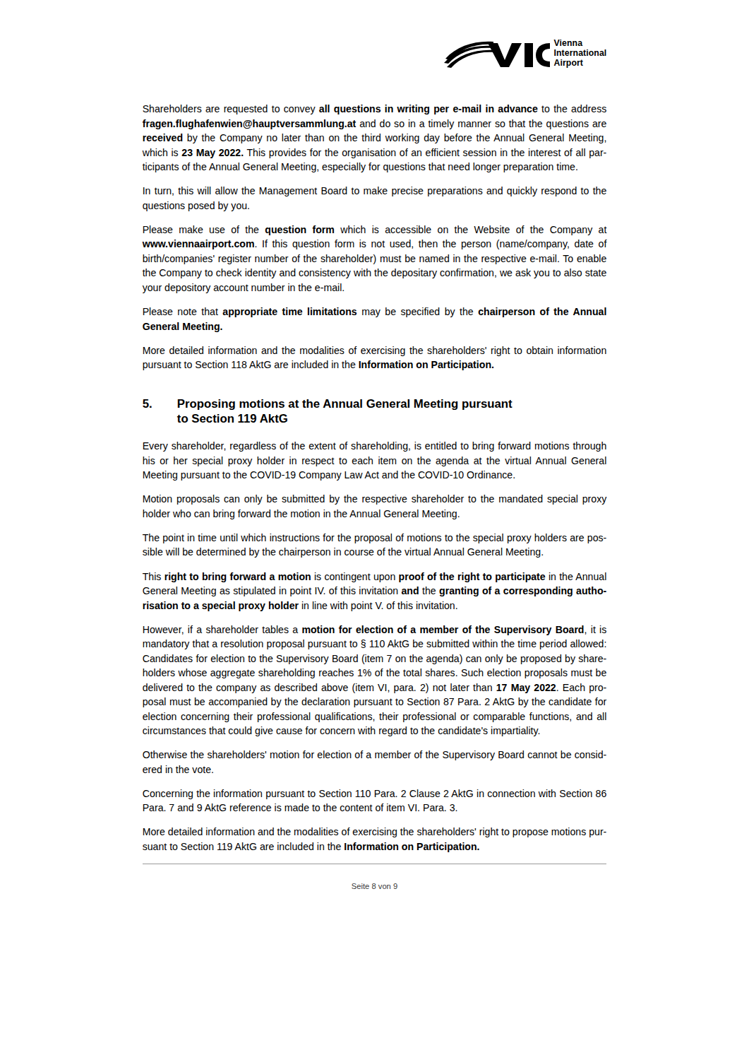Vienna
International
Airport
Shareholders are requested to convey all questions in writing per e-mail in advance to the address fragen.flughafenwien@hauptversammlung.at and do so in a timely manner so that the questions are received by the Company no later than on the third working day before the Annual General Meeting, which is 23 May 2022. This provides for the organisation of an efficient session in the interest of all participants of the Annual General Meeting, especially for questions that need longer preparation time.
In turn, this will allow the Management Board to make precise preparations and quickly respond to the questions posed by you.
Please make use of the question form which is accessible on the Website of the Company at www.viennaairport.com. If this question form is not used, then the person (name/company, date of birth/companies' register number of the shareholder) must be named in the respective e-mail. To enable the Company to check identity and consistency with the depositary confirmation, we ask you to also state your depository account number in the e-mail.
Please note that appropriate time limitations may be specified by the chairperson of the Annual General Meeting.
More detailed information and the modalities of exercising the shareholders' right to obtain information pursuant to Section 118 AktG are included in the Information on Participation.
5. Proposing motions at the Annual General Meeting pursuant
to Section 119 AktG
Every shareholder, regardless of the extent of shareholding, is entitled to bring forward motions through his or her special proxy holder in respect to each item on the agenda at the virtual Annual General Meeting pursuant to the COVID-19 Company Law Act and the COVID-10 Ordinance.
Motion proposals can only be submitted by the respective shareholder to the mandated special proxy holder who can bring forward the motion in the Annual General Meeting.
The point in time until which instructions for the proposal of motions to the special proxy holders are possible will be determined by the chairperson in course of the virtual Annual General Meeting.
This right to bring forward a motion is contingent upon proof of the right to participate in the Annual General Meeting as stipulated in point IV. of this invitation and the granting of a corresponding authorisation to a special proxy holder in line with point V. of this invitation.
However, if a shareholder tables a motion for election of a member of the Supervisory Board, it is mandatory that a resolution proposal pursuant to § 110 AktG be submitted within the time period allowed: Candidates for election to the Supervisory Board (item 7 on the agenda) can only be proposed by shareholders whose aggregate shareholding reaches 1% of the total shares. Such election proposals must be delivered to the company as described above (item VI, para. 2) not later than 17 May 2022. Each proposal must be accompanied by the declaration pursuant to Section 87 Para. 2 AktG by the candidate for election concerning their professional qualifications, their professional or comparable functions, and all circumstances that could give cause for concern with regard to the candidate's impartiality.
Otherwise the shareholders' motion for election of a member of the Supervisory Board cannot be considered in the vote.
Concerning the information pursuant to Section 110 Para. 2 Clause 2 AktG in connection with Section 86 Para. 7 and 9 AktG reference is made to the content of item VI. Para. 3.
More detailed information and the modalities of exercising the shareholders' right to propose motions pursuant to Section 119 AktG are included in the Information on Participation.
Seite 8 von 9